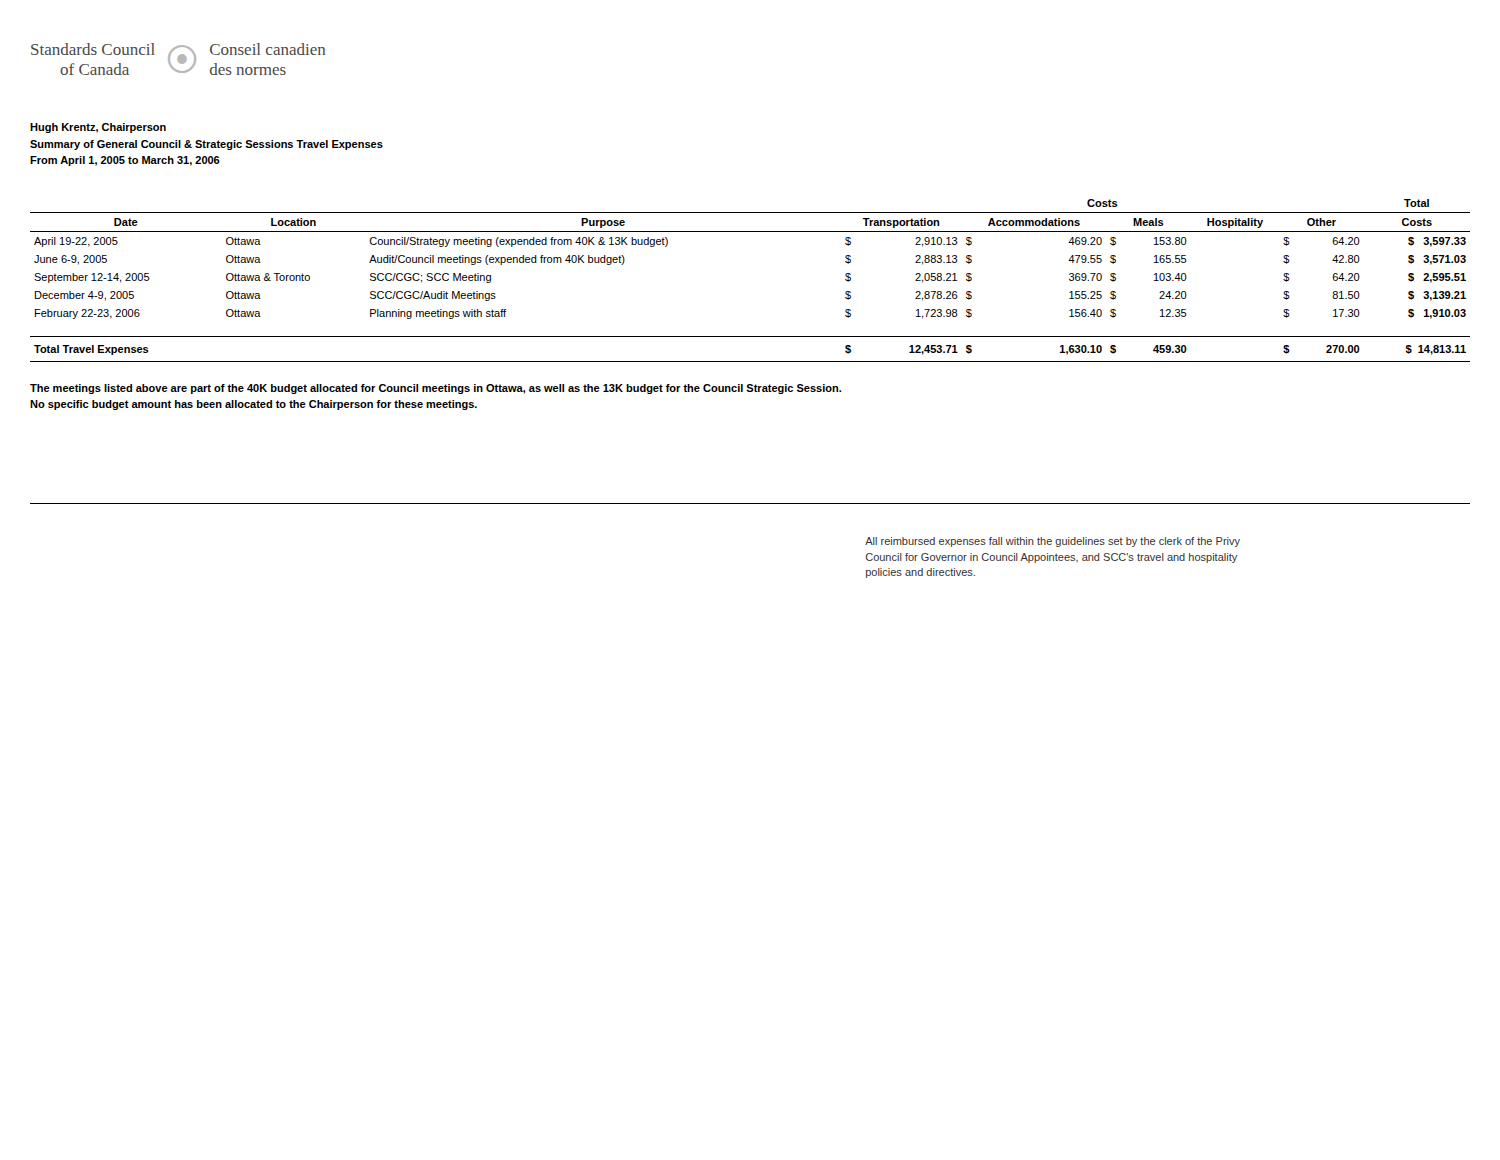Standards Council
of Canada
⦿
Conseil canadien
des normes
Hugh Krentz, Chairperson
Summary of General Council & Strategic Sessions Travel Expenses
From April 1, 2005 to March 31, 2006
| | | | Costs | Total |
| --- | --- | --- | --- | --- |
| Date | Location | Purpose | Transportation | Accommodations | Meals | Hospitality | Other | Costs |
| April 19-22, 2005 | Ottawa | Council/Strategy meeting (expended from 40K & 13K budget) | $ | 2,910.13 | $ | 469.20 | $ | 153.80 | | | $ | 64.20 | $ 3,597.33 |
| June 6-9, 2005 | Ottawa | Audit/Council meetings (expended from 40K budget) | $ | 2,883.13 | $ | 479.55 | $ | 165.55 | | | $ | 42.80 | $ 3,571.03 |
| September 12-14, 2005 | Ottawa & Toronto | SCC/CGC; SCC Meeting | $ | 2,058.21 | $ | 369.70 | $ | 103.40 | | | $ | 64.20 | $ 2,595.51 |
| December 4-9, 2005 | Ottawa | SCC/CGC/Audit Meetings | $ | 2,878.26 | $ | 155.25 | $ | 24.20 | | | $ | 81.50 | $ 3,139.21 |
| February 22-23, 2006 | Ottawa | Planning meetings with staff | $ | 1,723.98 | $ | 156.40 | $ | 12.35 | | | $ | 17.30 | $ 1,910.03 |
| Total Travel Expenses | | | $ | 12,453.71 | $ | 1,630.10 | $ | 459.30 | | | $ | 270.00 | $ 14,813.11 |
The meetings listed above are part of the 40K budget allocated for Council meetings in Ottawa, as well as the 13K budget for the Council Strategic Session.
No specific budget amount has been allocated to the Chairperson for these meetings.
All reimbursed expenses fall within the guidelines set by the clerk of the Privy Council for Governor in Council Appointees, and SCC's travel and hospitality policies and directives.